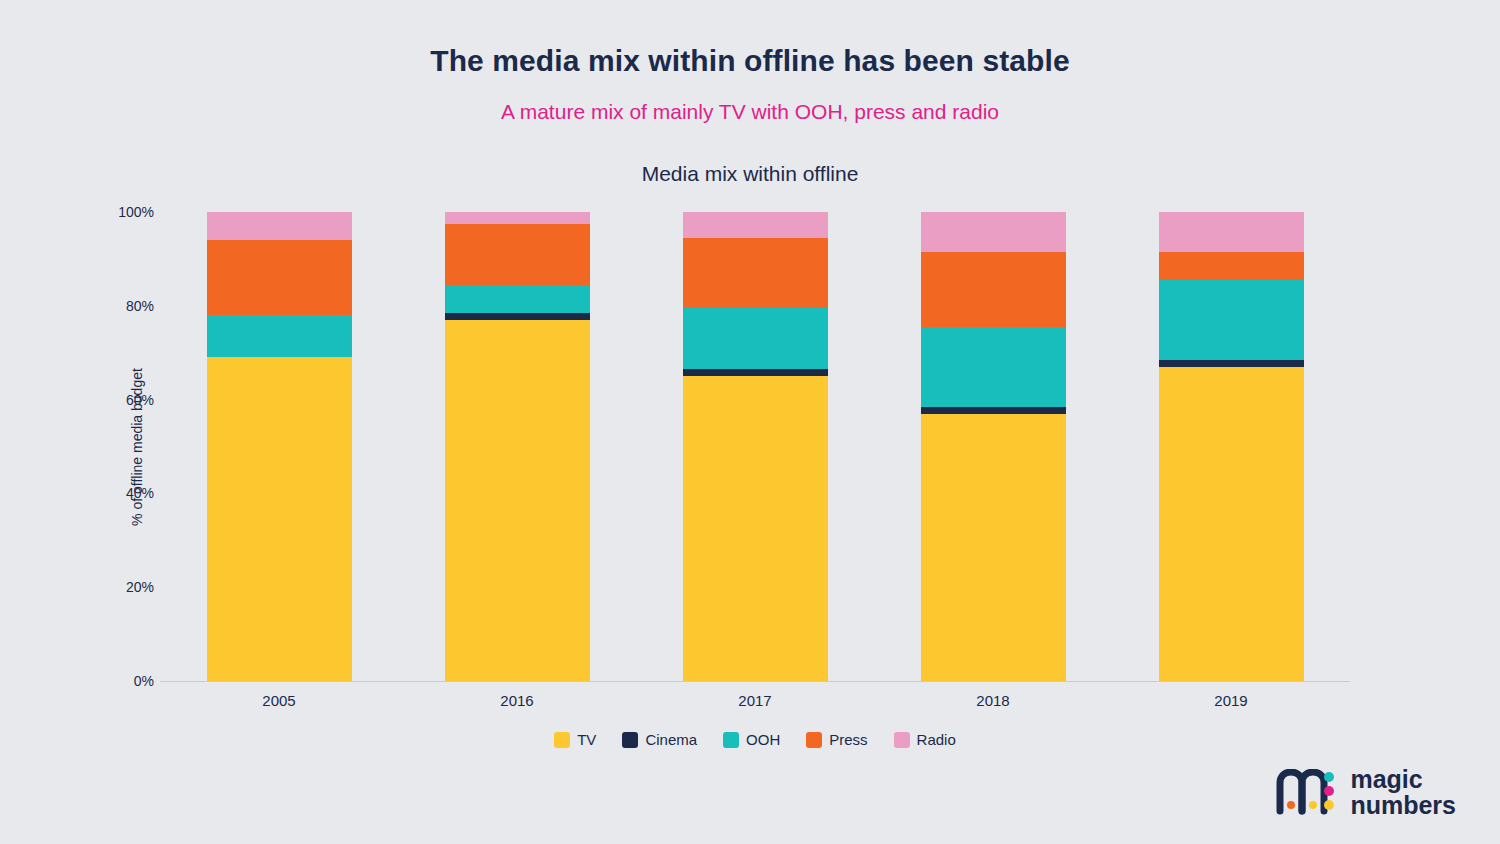The media mix within offline has been stable
A mature mix of mainly TV with OOH, press and radio
Media mix within offline
% of offline media budget
100%
80%
60%
40%
20%
0%
2005
2016
2017
2018
2019
TV
Cinema
OOH
Press
Radio
magic
numbers